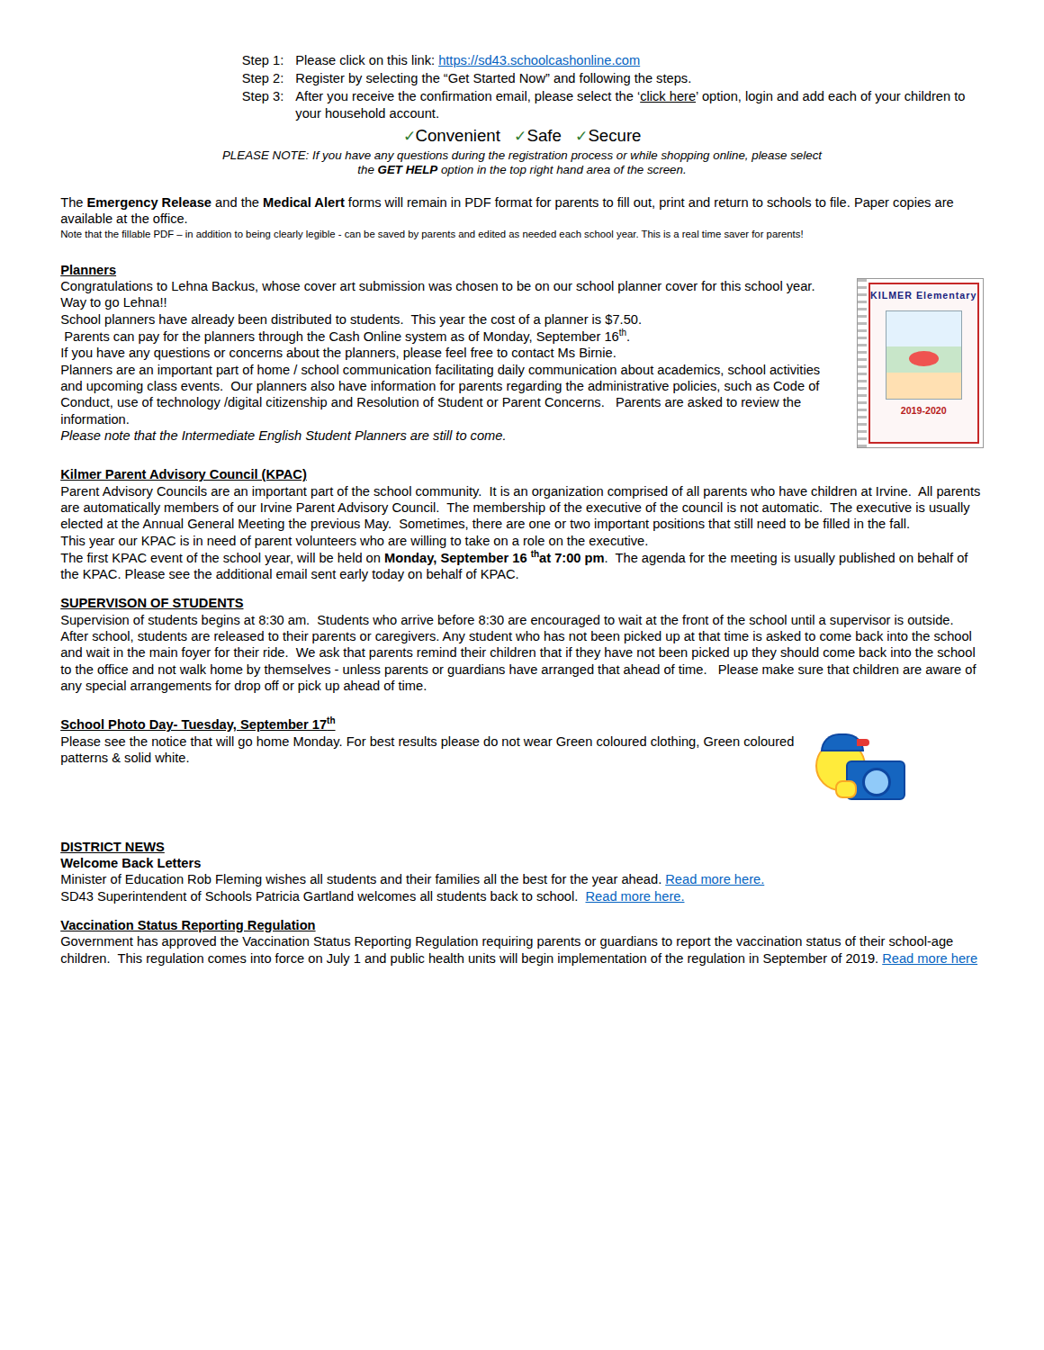Step 1:
Please click on this link: https://sd43.schoolcashonline.com
Step 2:
Register by selecting the “Get Started Now” and following the steps.
Step 3:
After you receive the confirmation email, please select the ‘click here’ option, login and add each of your children to your household account.
✓Convenient ✓Safe ✓Secure
PLEASE NOTE: If you have any questions during the registration process or while shopping online, please select
the GET HELP option in the top right hand area of the screen.
The Emergency Release and the Medical Alert forms will remain in PDF format for parents to fill out, print and return to schools to file. Paper copies are available at the office.
Note that the fillable PDF – in addition to being clearly legible - can be saved by parents and edited as needed each school year. This is a real time saver for parents!
Planners
KILMER Elementary
2019-2020
Congratulations to Lehna Backus, whose cover art submission was chosen to be on our school planner cover for this school year. Way to go Lehna!!
School planners have already been distributed to students. This year the cost of a planner is $7.50.
Parents can pay for the planners through the Cash Online system as of Monday, September 16th.
If you have any questions or concerns about the planners, please feel free to contact Ms Birnie.
Planners are an important part of home / school communication facilitating daily communication about academics, school activities and upcoming class events. Our planners also have information for parents regarding the administrative policies, such as Code of Conduct, use of technology /digital citizenship and Resolution of Student or Parent Concerns. Parents are asked to review the information.
Please note that the Intermediate English Student Planners are still to come.
Kilmer Parent Advisory Council (KPAC)
Parent Advisory Councils are an important part of the school community. It is an organization comprised of all parents who have children at Irvine. All parents are automatically members of our Irvine Parent Advisory Council. The membership of the executive of the council is not automatic. The executive is usually elected at the Annual General Meeting the previous May. Sometimes, there are one or two important positions that still need to be filled in the fall.
This year our KPAC is in need of parent volunteers who are willing to take on a role on the executive.
The first KPAC event of the school year, will be held on Monday, September 16 that 7:00 pm. The agenda for the meeting is usually published on behalf of the KPAC. Please see the additional email sent early today on behalf of KPAC.
SUPERVISON OF STUDENTS
Supervision of students begins at 8:30 am. Students who arrive before 8:30 are encouraged to wait at the front of the school until a supervisor is outside. After school, students are released to their parents or caregivers. Any student who has not been picked up at that time is asked to come back into the school and wait in the main foyer for their ride. We ask that parents remind their children that if they have not been picked up they should come back into the school to the office and not walk home by themselves - unless parents or guardians have arranged that ahead of time. Please make sure that children are aware of any special arrangements for drop off or pick up ahead of time.
School Photo Day- Tuesday, September 17th
Please see the notice that will go home Monday. For best results please do not wear Green coloured clothing, Green coloured patterns & solid white.
DISTRICT NEWS
Welcome Back Letters
Minister of Education Rob Fleming wishes all students and their families all the best for the year ahead. Read more here.
SD43 Superintendent of Schools Patricia Gartland welcomes all students back to school. Read more here.
Vaccination Status Reporting Regulation
Government has approved the Vaccination Status Reporting Regulation requiring parents or guardians to report the vaccination status of their school-age children. This regulation comes into force on July 1 and public health units will begin implementation of the regulation in September of 2019. Read more here